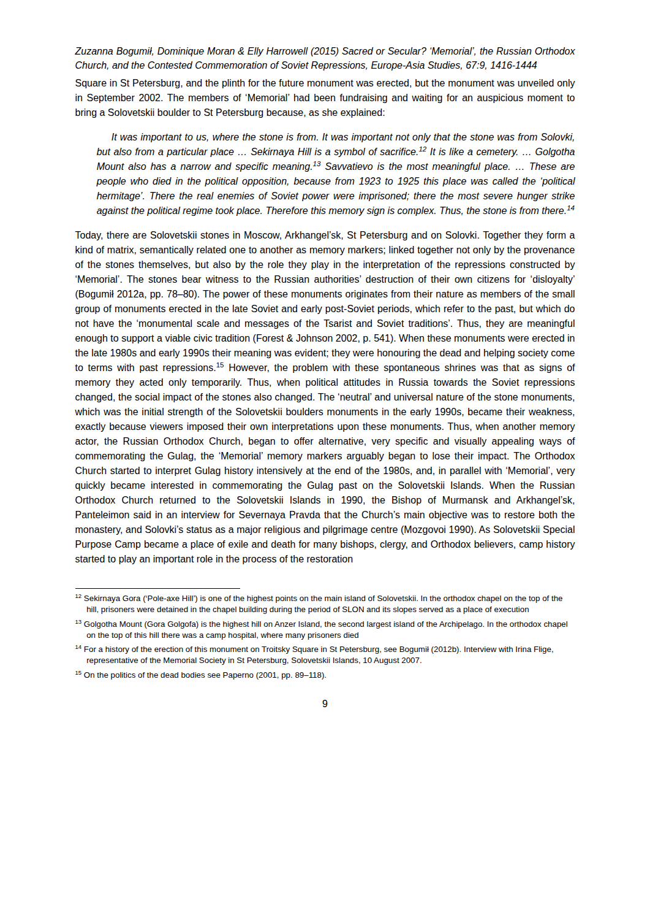Zuzanna Bogumił, Dominique Moran & Elly Harrowell (2015) Sacred or Secular? ‘Memorial’, the Russian Orthodox Church, and the Contested Commemoration of Soviet Repressions, Europe-Asia Studies, 67:9, 1416-1444
Square in St Petersburg, and the plinth for the future monument was erected, but the monument was unveiled only in September 2002. The members of ‘Memorial’ had been fundraising and waiting for an auspicious moment to bring a Solovetskii boulder to St Petersburg because, as she explained:
It was important to us, where the stone is from. It was important not only that the stone was from Solovki, but also from a particular place … Sekirnaya Hill is a symbol of sacrifice.12 It is like a cemetery. … Golgotha Mount also has a narrow and specific meaning.13 Savvatievo is the most meaningful place. … These are people who died in the political opposition, because from 1923 to 1925 this place was called the ‘political hermitage’. There the real enemies of Soviet power were imprisoned; there the most severe hunger strike against the political regime took place. Therefore this memory sign is complex. Thus, the stone is from there.14
Today, there are Solovetskii stones in Moscow, Arkhangel’sk, St Petersburg and on Solovki. Together they form a kind of matrix, semantically related one to another as memory markers; linked together not only by the provenance of the stones themselves, but also by the role they play in the interpretation of the repressions constructed by ‘Memorial’. The stones bear witness to the Russian authorities’ destruction of their own citizens for ‘disloyalty’ (Bogumił 2012a, pp. 78–80). The power of these monuments originates from their nature as members of the small group of monuments erected in the late Soviet and early post-Soviet periods, which refer to the past, but which do not have the ‘monumental scale and messages of the Tsarist and Soviet traditions’. Thus, they are meaningful enough to support a viable civic tradition (Forest & Johnson 2002, p. 541). When these monuments were erected in the late 1980s and early 1990s their meaning was evident; they were honouring the dead and helping society come to terms with past repressions.15 However, the problem with these spontaneous shrines was that as signs of memory they acted only temporarily. Thus, when political attitudes in Russia towards the Soviet repressions changed, the social impact of the stones also changed. The ‘neutral’ and universal nature of the stone monuments, which was the initial strength of the Solovetskii boulders monuments in the early 1990s, became their weakness, exactly because viewers imposed their own interpretations upon these monuments. Thus, when another memory actor, the Russian Orthodox Church, began to offer alternative, very specific and visually appealing ways of commemorating the Gulag, the ‘Memorial’ memory markers arguably began to lose their impact. The Orthodox Church started to interpret Gulag history intensively at the end of the 1980s, and, in parallel with ‘Memorial’, very quickly became interested in commemorating the Gulag past on the Solovetskii Islands. When the Russian Orthodox Church returned to the Solovetskii Islands in 1990, the Bishop of Murmansk and Arkhangel’sk, Panteleimon said in an interview for Severnaya Pravda that the Church’s main objective was to restore both the monastery, and Solovki’s status as a major religious and pilgrimage centre (Mozgovoi 1990). As Solovetskii Special Purpose Camp became a place of exile and death for many bishops, clergy, and Orthodox believers, camp history started to play an important role in the process of the restoration
12 Sekirnaya Gora (‘Pole-axe Hill’) is one of the highest points on the main island of Solovetskii. In the orthodox chapel on the top of the hill, prisoners were detained in the chapel building during the period of SLON and its slopes served as a place of execution
13 Golgotha Mount (Gora Golgofa) is the highest hill on Anzer Island, the second largest island of the Archipelago. In the orthodox chapel on the top of this hill there was a camp hospital, where many prisoners died
14 For a history of the erection of this monument on Troitsky Square in St Petersburg, see Bogumił (2012b). Interview with Irina Flige, representative of the Memorial Society in St Petersburg, Solovetskii Islands, 10 August 2007.
15 On the politics of the dead bodies see Paperno (2001, pp. 89–118).
9